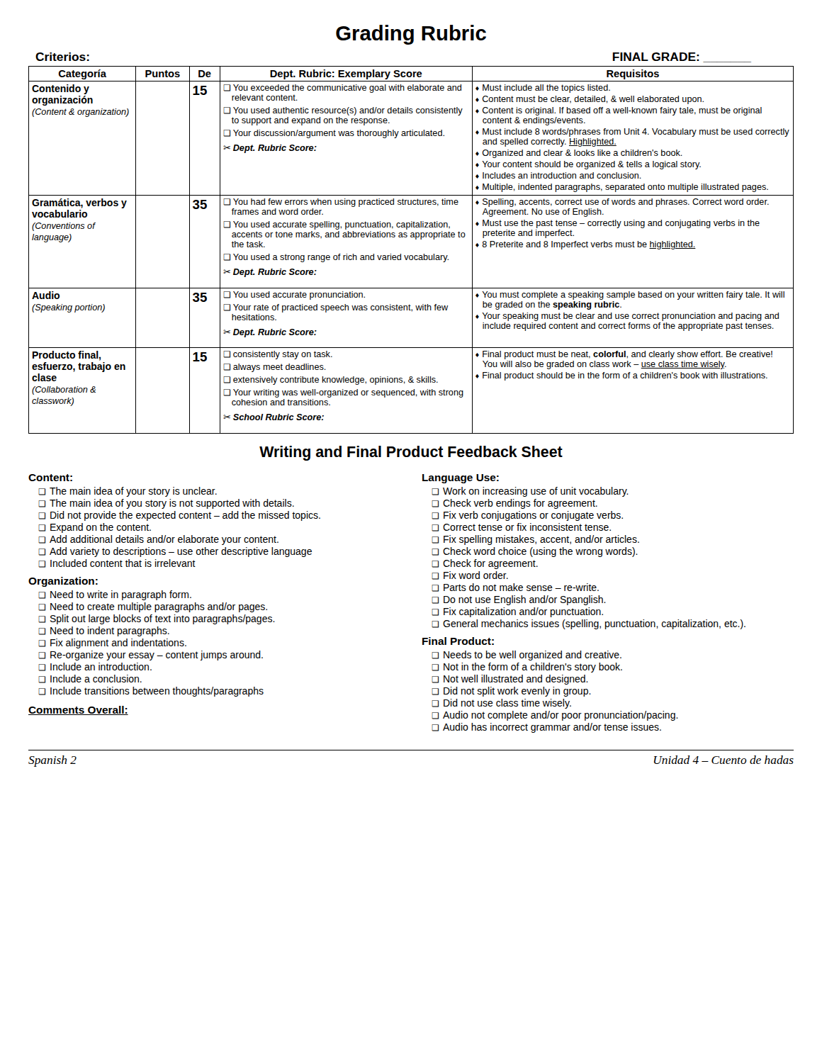Grading Rubric
Criterios:
FINAL GRADE: _______
| Categoría | Puntos | De | Dept. Rubric: Exemplary Score | Requisitos |
| --- | --- | --- | --- | --- |
| Contenido y organización (Content & organization) | | 15 | You exceeded the communicative goal with elaborate and relevant content. You used authentic resource(s) and/or details consistently to support and expand on the response. Your discussion/argument was thoroughly articulated. Dept. Rubric Score: | Must include all the topics listed. Content must be clear, detailed, & well elaborated upon. Content is original. If based off a well-known fairy tale, must be original content & endings/events. Must include 8 words/phrases from Unit 4. Vocabulary must be used correctly and spelled correctly. Highlighted. Organized and clear & looks like a children's book. Your content should be organized & tells a logical story. Includes an introduction and conclusion. Multiple, indented paragraphs, separated onto multiple illustrated pages. |
| Gramática, verbos y vocabulario (Conventions of language) | | 35 | You had few errors when using practiced structures, time frames and word order. You used accurate spelling, punctuation, capitalization, accents or tone marks, and abbreviations as appropriate to the task. You used a strong range of rich and varied vocabulary. Dept. Rubric Score: | Spelling, accents, correct use of words and phrases. Correct word order. Agreement. No use of English. Must use the past tense – correctly using and conjugating verbs in the preterite and imperfect. 8 Preterite and 8 Imperfect verbs must be highlighted. |
| Audio (Speaking portion) | | 35 | You used accurate pronunciation. Your rate of practiced speech was consistent, with few hesitations. Dept. Rubric Score: | You must complete a speaking sample based on your written fairy tale. It will be graded on the speaking rubric . Your speaking must be clear and use correct pronunciation and pacing and include required content and correct forms of the appropriate past tenses. |
| Producto final, esfuerzo, trabajo en clase (Collaboration & classwork) | | 15 | consistently stay on task. always meet deadlines. extensively contribute knowledge, opinions, & skills. Your writing was well-organized or sequenced, with strong cohesion and transitions. School Rubric Score: | Final product must be neat, colorful , and clearly show effort. Be creative! You will also be graded on class work – use class time wisely . Final product should be in the form of a children's book with illustrations. |
Writing and Final Product Feedback Sheet
Content:
The main idea of your story is unclear.
The main idea of you story is not supported with details.
Did not provide the expected content – add the missed topics.
Expand on the content.
Add additional details and/or elaborate your content.
Add variety to descriptions – use other descriptive language
Included content that is irrelevant
Organization:
Need to write in paragraph form.
Need to create multiple paragraphs and/or pages.
Split out large blocks of text into paragraphs/pages.
Need to indent paragraphs.
Fix alignment and indentations.
Re-organize your essay – content jumps around.
Include an introduction.
Include a conclusion.
Include transitions between thoughts/paragraphs
Comments Overall:
Language Use:
Work on increasing use of unit vocabulary.
Check verb endings for agreement.
Fix verb conjugations or conjugate verbs.
Correct tense or fix inconsistent tense.
Fix spelling mistakes, accent, and/or articles.
Check word choice (using the wrong words).
Check for agreement.
Fix word order.
Parts do not make sense – re-write.
Do not use English and/or Spanglish.
Fix capitalization and/or punctuation.
General mechanics issues (spelling, punctuation, capitalization, etc.).
Final Product:
Needs to be well organized and creative.
Not in the form of a children's story book.
Not well illustrated and designed.
Did not split work evenly in group.
Did not use class time wisely.
Audio not complete and/or poor pronunciation/pacing.
Audio has incorrect grammar and/or tense issues.
Spanish 2 Unidad 4 – Cuento de hadas